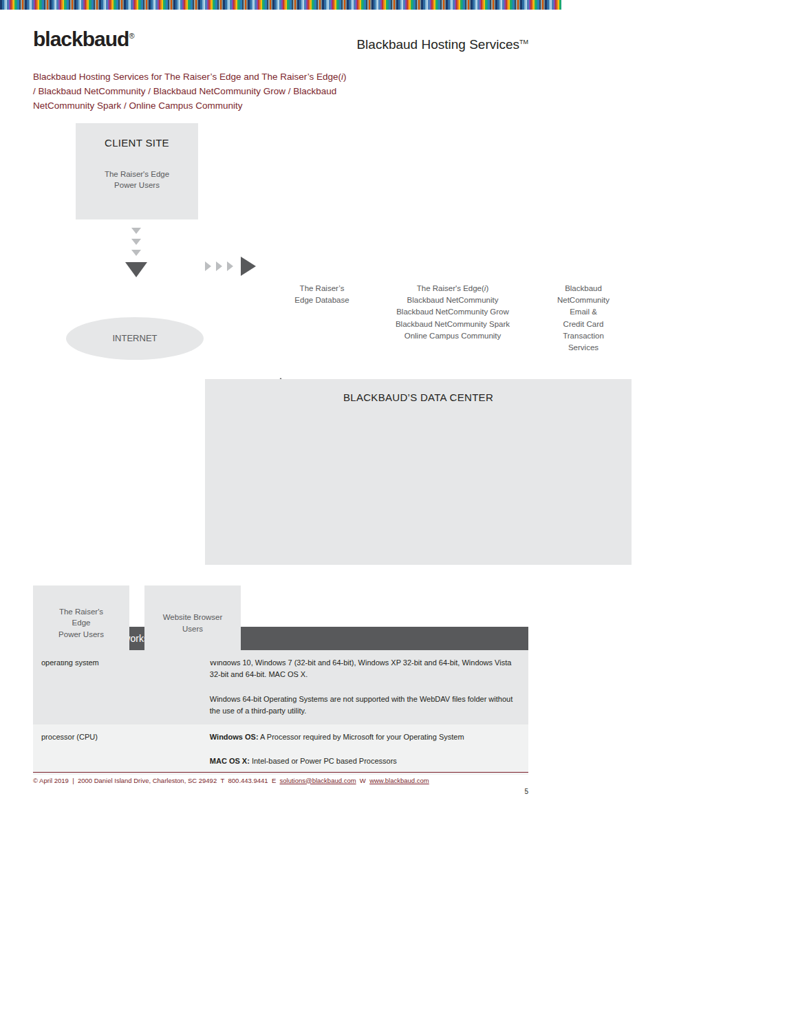blackbaud®
Blackbaud Hosting ServicesTM
Blackbaud Hosting Services for The Raiser’s Edge and The Raiser’s Edge(i)
/ Blackbaud NetCommunity / Blackbaud NetCommunity Grow / Blackbaud
NetCommunity Spark / Online Campus Community
CLIENT SITE
The Raiser's Edge
Power Users
INTERNET
The Raiser’s
Edge Database
The Raiser's Edge(i)
Blackbaud NetCommunity
Blackbaud NetCommunity Grow
Blackbaud NetCommunity Spark
Online Campus Community
Blackbaud
NetCommunity
Email &
Credit Card
Transaction
Services
BLACKBAUD’S DATA CENTER
The Raiser's
Edge
Power Users
Website Browser
Users
The Raiser’s Edge workstation requirements
| operating system | Windows 10, Windows 7 (32-bit and 64-bit), Windows XP 32-bit and 64-bit, Windows Vista 32-bit and 64-bit. MAC OS X. Windows 64-bit Operating Systems are not supported with the WebDAV files folder without the use of a third-party utility. |
| processor (CPU) | Windows OS: A Processor required by Microsoft for your Operating System MAC OS X: Intel-based or Power PC based Processors |
© April 2019 | 2000 Daniel Island Drive, Charleston, SC 29492 T 800.443.9441 E solutions@blackbaud.com W www.blackbaud.com
5